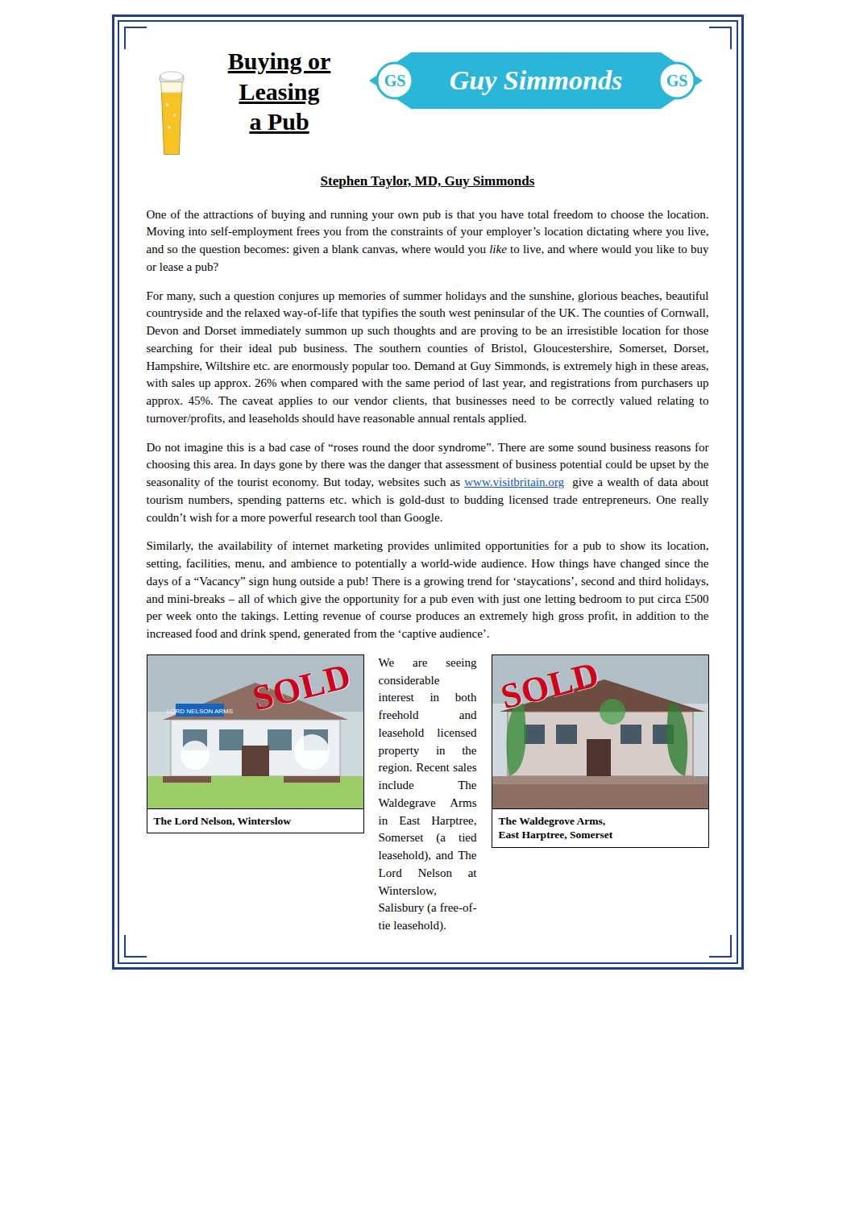Buying or Leasing
a Pub
GS GS Guy Simmonds
Stephen Taylor, MD, Guy Simmonds
One of the attractions of buying and running your own pub is that you have total freedom to choose the location. Moving into self-employment frees you from the constraints of your employer’s location dictating where you live, and so the question becomes: given a blank canvas, where would you like to live, and where would you like to buy or lease a pub?
For many, such a question conjures up memories of summer holidays and the sunshine, glorious beaches, beautiful countryside and the relaxed way-of-life that typifies the south west peninsular of the UK. The counties of Cornwall, Devon and Dorset immediately summon up such thoughts and are proving to be an irresistible location for those searching for their ideal pub business. The southern counties of Bristol, Gloucestershire, Somerset, Dorset, Hampshire, Wiltshire etc. are enormously popular too. Demand at Guy Simmonds, is extremely high in these areas, with sales up approx. 26% when compared with the same period of last year, and registrations from purchasers up approx. 45%. The caveat applies to our vendor clients, that businesses need to be correctly valued relating to turnover/profits, and leaseholds should have reasonable annual rentals applied.
Do not imagine this is a bad case of “roses round the door syndrome”. There are some sound business reasons for choosing this area. In days gone by there was the danger that assessment of business potential could be upset by the seasonality of the tourist economy. But today, websites such as www.visitbritain.org give a wealth of data about tourism numbers, spending patterns etc. which is gold-dust to budding licensed trade entrepreneurs. One really couldn’t wish for a more powerful research tool than Google.
Similarly, the availability of internet marketing provides unlimited opportunities for a pub to show its location, setting, facilities, menu, and ambience to potentially a world-wide audience. How things have changed since the days of a “Vacancy” sign hung outside a pub! There is a growing trend for ‘staycations’, second and third holidays, and mini-breaks – all of which give the opportunity for a pub even with just one letting bedroom to put circa £500 per week onto the takings. Letting revenue of course produces an extremely high gross profit, in addition to the increased food and drink spend, generated from the ‘captive audience’.
LORD NELSON ARMS SOLD
The Lord Nelson, Winterslow
We are seeing considerable interest in both freehold and leasehold licensed property in the region. Recent sales include The Waldegrave Arms in East Harptree, Somerset (a tied leasehold), and The Lord Nelson at Winterslow, Salisbury (a free-of-tie leasehold).
SOLD
The Waldegrove Arms,
East Harptree, Somerset